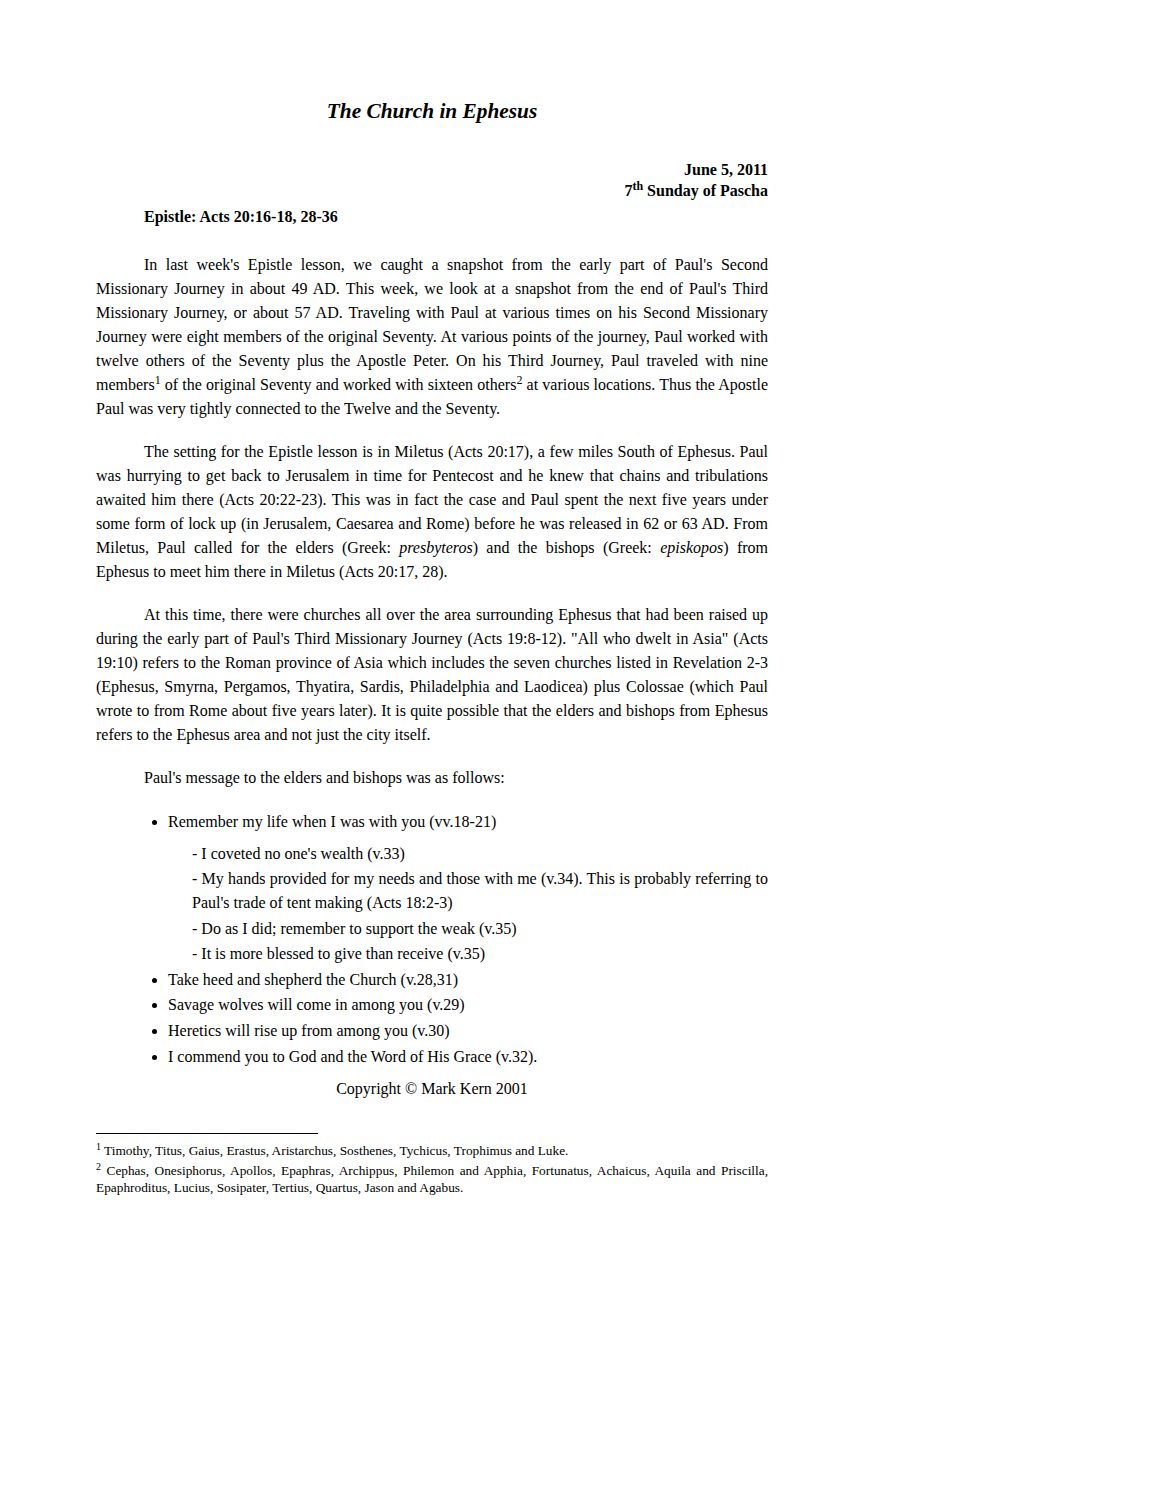The Church in Ephesus
June 5, 2011
7th Sunday of Pascha
Epistle: Acts 20:16-18, 28-36
In last week's Epistle lesson, we caught a snapshot from the early part of Paul's Second Missionary Journey in about 49 AD. This week, we look at a snapshot from the end of Paul's Third Missionary Journey, or about 57 AD. Traveling with Paul at various times on his Second Missionary Journey were eight members of the original Seventy. At various points of the journey, Paul worked with twelve others of the Seventy plus the Apostle Peter. On his Third Journey, Paul traveled with nine members1 of the original Seventy and worked with sixteen others2 at various locations. Thus the Apostle Paul was very tightly connected to the Twelve and the Seventy.
The setting for the Epistle lesson is in Miletus (Acts 20:17), a few miles South of Ephesus. Paul was hurrying to get back to Jerusalem in time for Pentecost and he knew that chains and tribulations awaited him there (Acts 20:22-23). This was in fact the case and Paul spent the next five years under some form of lock up (in Jerusalem, Caesarea and Rome) before he was released in 62 or 63 AD. From Miletus, Paul called for the elders (Greek: presbyteros) and the bishops (Greek: episkopos) from Ephesus to meet him there in Miletus (Acts 20:17, 28).
At this time, there were churches all over the area surrounding Ephesus that had been raised up during the early part of Paul's Third Missionary Journey (Acts 19:8-12). "All who dwelt in Asia" (Acts 19:10) refers to the Roman province of Asia which includes the seven churches listed in Revelation 2-3 (Ephesus, Smyrna, Pergamos, Thyatira, Sardis, Philadelphia and Laodicea) plus Colossae (which Paul wrote to from Rome about five years later). It is quite possible that the elders and bishops from Ephesus refers to the Ephesus area and not just the city itself.
Paul's message to the elders and bishops was as follows:
Remember my life when I was with you (vv.18-21)
- I coveted no one's wealth (v.33)
- My hands provided for my needs and those with me (v.34). This is probably referring to Paul's trade of tent making (Acts 18:2-3)
- Do as I did; remember to support the weak (v.35)
- It is more blessed to give than receive (v.35)
Take heed and shepherd the Church (v.28,31)
Savage wolves will come in among you (v.29)
Heretics will rise up from among you (v.30)
I commend you to God and the Word of His Grace (v.32).
Copyright © Mark Kern 2001
1 Timothy, Titus, Gaius, Erastus, Aristarchus, Sosthenes, Tychicus, Trophimus and Luke.
2 Cephas, Onesiphorus, Apollos, Epaphras, Archippus, Philemon and Apphia, Fortunatus, Achaicus, Aquila and Priscilla, Epaphroditus, Lucius, Sosipater, Tertius, Quartus, Jason and Agabus.